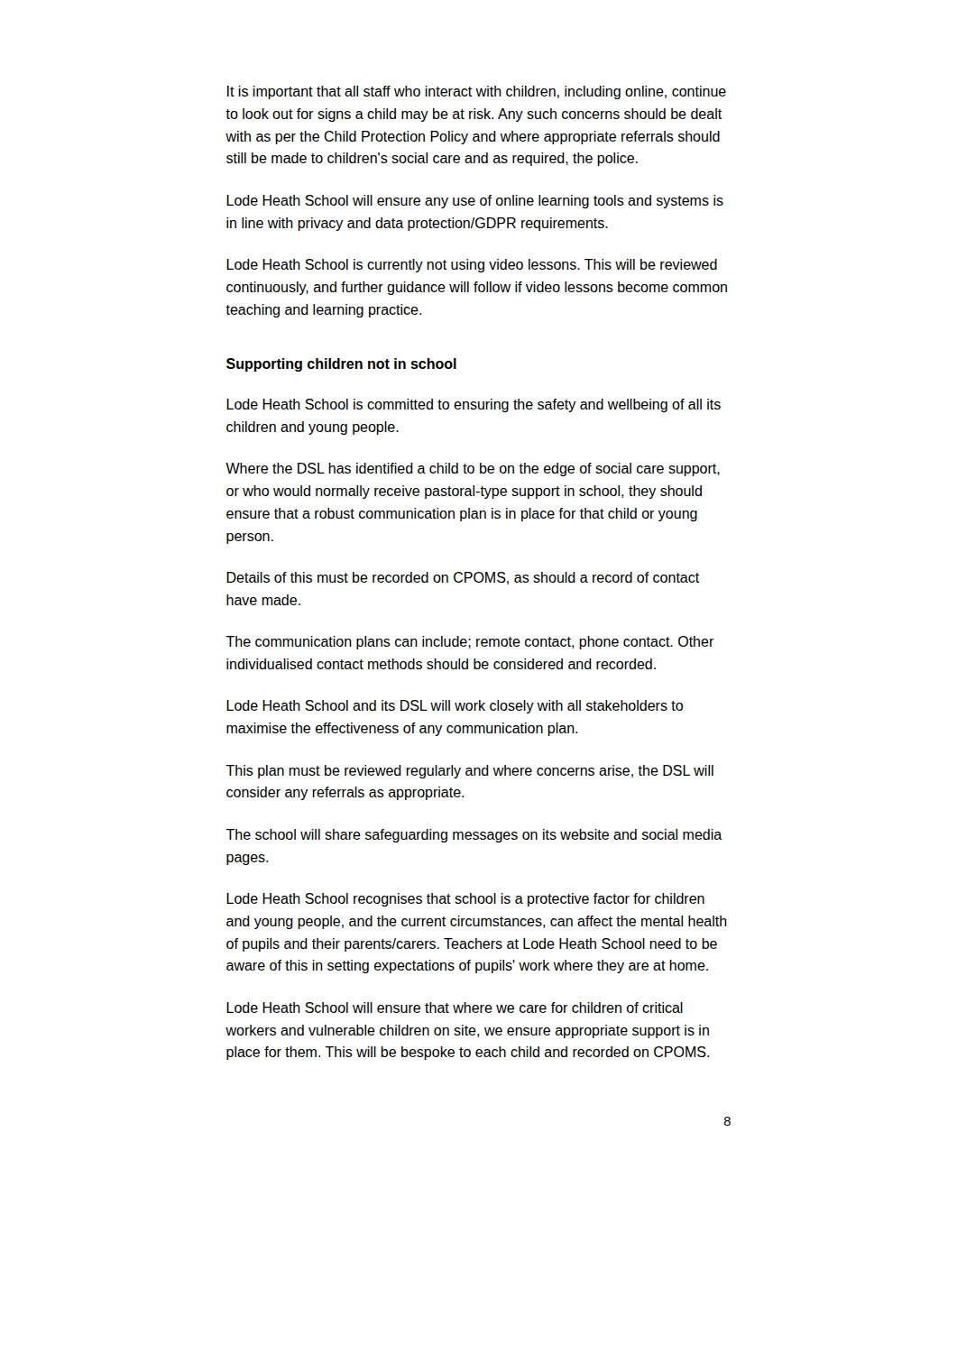It is important that all staff who interact with children, including online, continue to look out for signs a child may be at risk. Any such concerns should be dealt with as per the Child Protection Policy and where appropriate referrals should still be made to children's social care and as required, the police.
Lode Heath School will ensure any use of online learning tools and systems is in line with privacy and data protection/GDPR requirements.
Lode Heath School is currently not using video lessons. This will be reviewed continuously, and further guidance will follow if video lessons become common teaching and learning practice.
Supporting children not in school
Lode Heath School is committed to ensuring the safety and wellbeing of all its children and young people.
Where the DSL has identified a child to be on the edge of social care support, or who would normally receive pastoral-type support in school, they should ensure that a robust communication plan is in place for that child or young person.
Details of this must be recorded on CPOMS, as should a record of contact have made.
The communication plans can include; remote contact, phone contact. Other individualised contact methods should be considered and recorded.
Lode Heath School and its DSL will work closely with all stakeholders to maximise the effectiveness of any communication plan.
This plan must be reviewed regularly and where concerns arise, the DSL will consider any referrals as appropriate.
The school will share safeguarding messages on its website and social media pages.
Lode Heath School recognises that school is a protective factor for children and young people, and the current circumstances, can affect the mental health of pupils and their parents/carers. Teachers at Lode Heath School need to be aware of this in setting expectations of pupils' work where they are at home.
Lode Heath School will ensure that where we care for children of critical workers and vulnerable children on site, we ensure appropriate support is in place for them. This will be bespoke to each child and recorded on CPOMS.
8